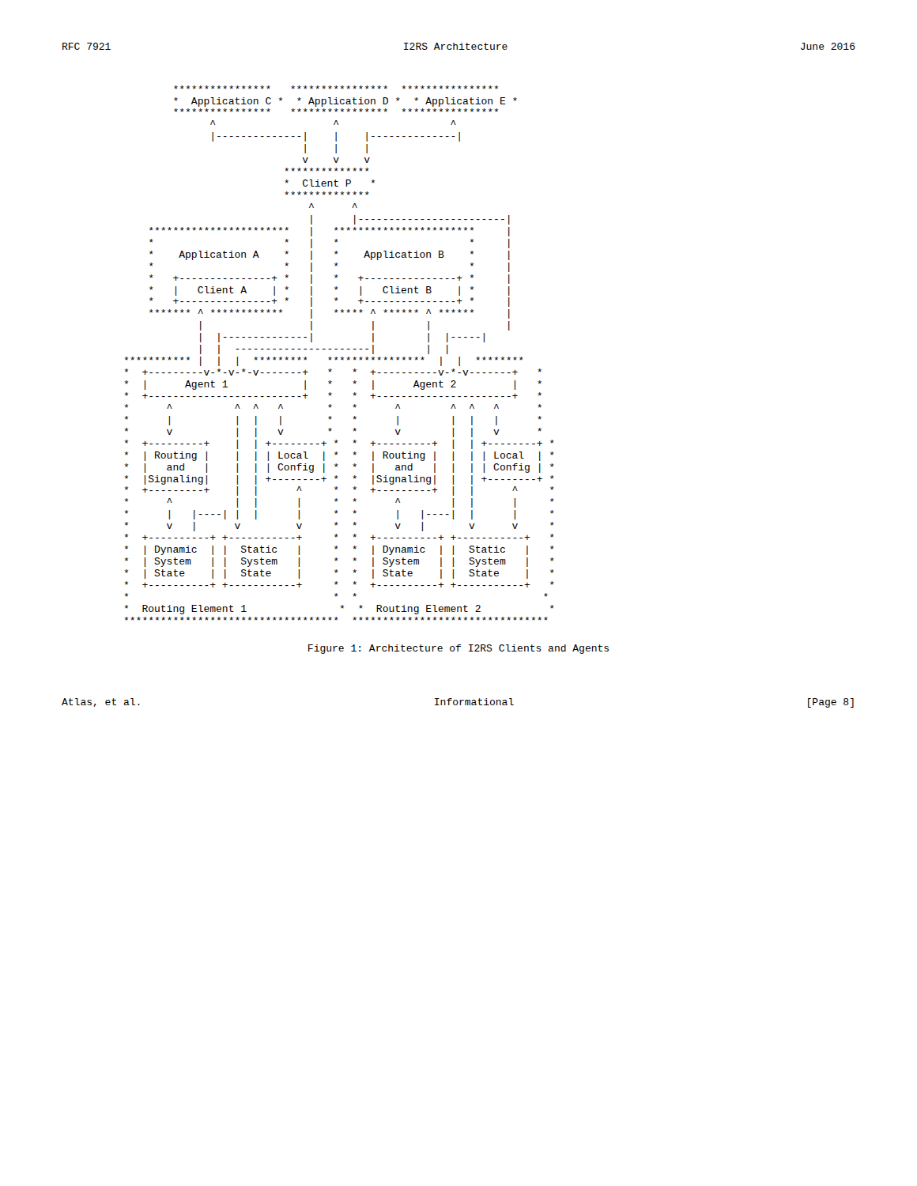RFC 7921 I2RS Architecture June 2016
                  ****************   ****************  ****************
                  *  Application C *  * Application D *  * Application E *
                  ****************   ****************  ****************
                        ^                   ^                  ^
                        |--------------|    |    |--------------|
                                       |    |    |
                                       v    v    v
                                    **************
                                    *  Client P   *
                                    **************
                                        ^      ^
                                        |      |------------------------|
              ***********************   |   ***********************     |
              *                     *   |   *                     *     |
              *    Application A    *   |   *    Application B    *     |
              *                     *   |   *                     *     |
              *   +---------------+ *   |   *   +---------------+ *     |
              *   |   Client A    | *   |   *   |   Client B    | *     |
              *   +---------------+ *   |   *   +---------------+ *     |
              ******* ^ ************    |   ***** ^ ****** ^ ******     |
                      |                 |         |        |            |
                      |  |--------------|         |        |  |-----|
                      |  |  ----------------------|        |  |
          *********** |  |  |  *********   ****************  |  |  ********
          *  +---------v-*-v-*-v-------+   *   *  +----------v-*-v-------+   *
          *  |      Agent 1            |   *   *  |      Agent 2         |   *
          *  +-------------------------+   *   *  +----------------------+   *
          *      ^          ^  ^   ^       *   *      ^        ^  ^   ^      *
          *      |          |  |   |       *   *      |        |  |   |      *
          *      v          |  |   v       *   *      v        |  |   v      *
          *  +---------+    |  | +--------+ *  *  +---------+  |  | +--------+ *
          *  | Routing |    |  | | Local  | *  *  | Routing |  |  | | Local  | *
          *  |   and   |    |  | | Config | *  *  |   and   |  |  | | Config | *
          *  |Signaling|    |  | +--------+ *  *  |Signaling|  |  | +--------+ *
          *  +---------+    |  |      ^     *  *  +---------+  |  |      ^     *
          *      ^          |  |      |     *  *      ^        |  |      |     *
          *      |   |----| |  |      |     *  *      |   |----|  |      |     *
          *      v   |      v         v     *  *      v   |       v      v     *
          *  +----------+ +-----------+     *  *  +----------+ +-----------+   *
          *  | Dynamic  | |  Static   |     *  *  | Dynamic  | |  Static   |   *
          *  | System   | |  System   |     *  *  | System   | |  System   |   *
          *  | State    | |  State    |     *  *  | State    | |  State    |   *
          *  +----------+ +-----------+     *  *  +----------+ +-----------+   *
          *                                 *  *                              *
          *  Routing Element 1               *  *  Routing Element 2           *
          ***********************************  ********************************
Figure 1: Architecture of I2RS Clients and Agents
Atlas, et al. Informational [Page 8]